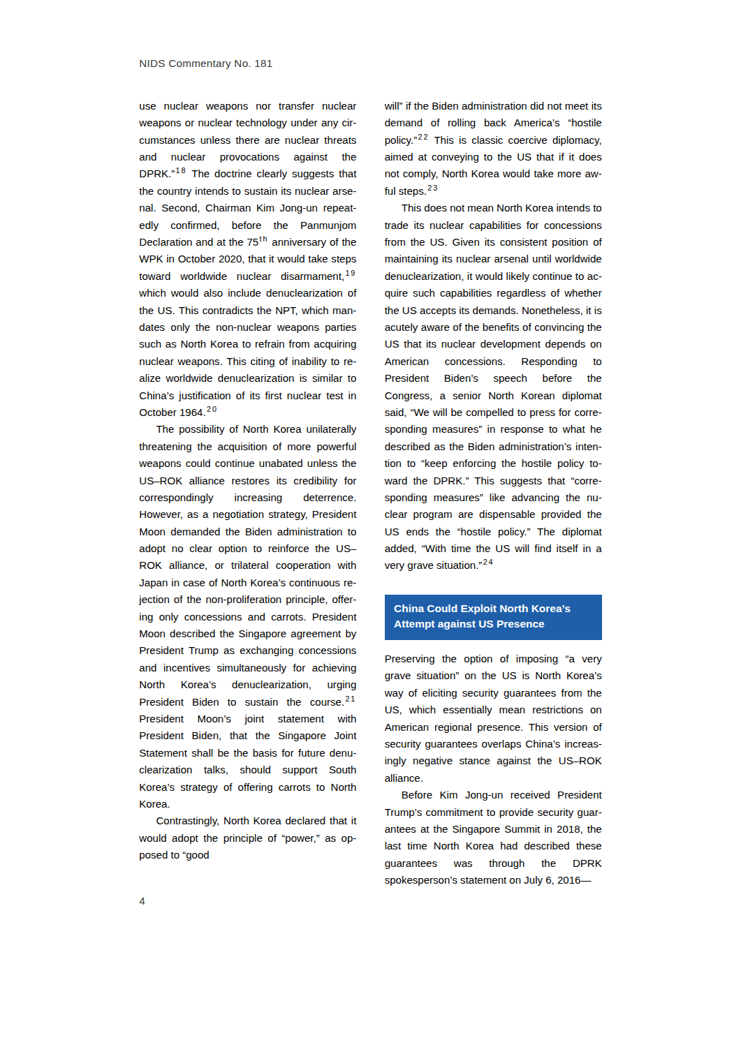NIDS Commentary No. 181
use nuclear weapons nor transfer nuclear weapons or nuclear technology under any circumstances unless there are nuclear threats and nuclear provocations against the DPRK.”18 The doctrine clearly suggests that the country intends to sustain its nuclear arsenal. Second, Chairman Kim Jong-un repeatedly confirmed, before the Panmunjom Declaration and at the 75th anniversary of the WPK in October 2020, that it would take steps toward worldwide nuclear disarmament,19 which would also include denuclearization of the US. This contradicts the NPT, which mandates only the non-nuclear weapons parties such as North Korea to refrain from acquiring nuclear weapons. This citing of inability to realize worldwide denuclearization is similar to China’s justification of its first nuclear test in October 1964.20
The possibility of North Korea unilaterally threatening the acquisition of more powerful weapons could continue unabated unless the US–ROK alliance restores its credibility for correspondingly increasing deterrence. However, as a negotiation strategy, President Moon demanded the Biden administration to adopt no clear option to reinforce the US–ROK alliance, or trilateral cooperation with Japan in case of North Korea’s continuous rejection of the non-proliferation principle, offering only concessions and carrots. President Moon described the Singapore agreement by President Trump as exchanging concessions and incentives simultaneously for achieving North Korea’s denuclearization, urging President Biden to sustain the course.21 President Moon’s joint statement with President Biden, that the Singapore Joint Statement shall be the basis for future denuclearization talks, should support South Korea’s strategy of offering carrots to North Korea.
Contrastingly, North Korea declared that it would adopt the principle of “power,” as opposed to “good
will” if the Biden administration did not meet its demand of rolling back America’s “hostile policy.”22 This is classic coercive diplomacy, aimed at conveying to the US that if it does not comply, North Korea would take more awful steps.23
This does not mean North Korea intends to trade its nuclear capabilities for concessions from the US. Given its consistent position of maintaining its nuclear arsenal until worldwide denuclearization, it would likely continue to acquire such capabilities regardless of whether the US accepts its demands. Nonetheless, it is acutely aware of the benefits of convincing the US that its nuclear development depends on American concessions. Responding to President Biden’s speech before the Congress, a senior North Korean diplomat said, “We will be compelled to press for corresponding measures” in response to what he described as the Biden administration’s intention to “keep enforcing the hostile policy toward the DPRK.” This suggests that “corresponding measures” like advancing the nuclear program are dispensable provided the US ends the “hostile policy.” The diplomat added, “With time the US will find itself in a very grave situation.”24
China Could Exploit North Korea’s Attempt against US Presence
Preserving the option of imposing “a very grave situation” on the US is North Korea’s way of eliciting security guarantees from the US, which essentially mean restrictions on American regional presence. This version of security guarantees overlaps China’s increasingly negative stance against the US–ROK alliance.
Before Kim Jong-un received President Trump’s commitment to provide security guarantees at the Singapore Summit in 2018, the last time North Korea had described these guarantees was through the DPRK spokesperson’s statement on July 6, 2016—
4